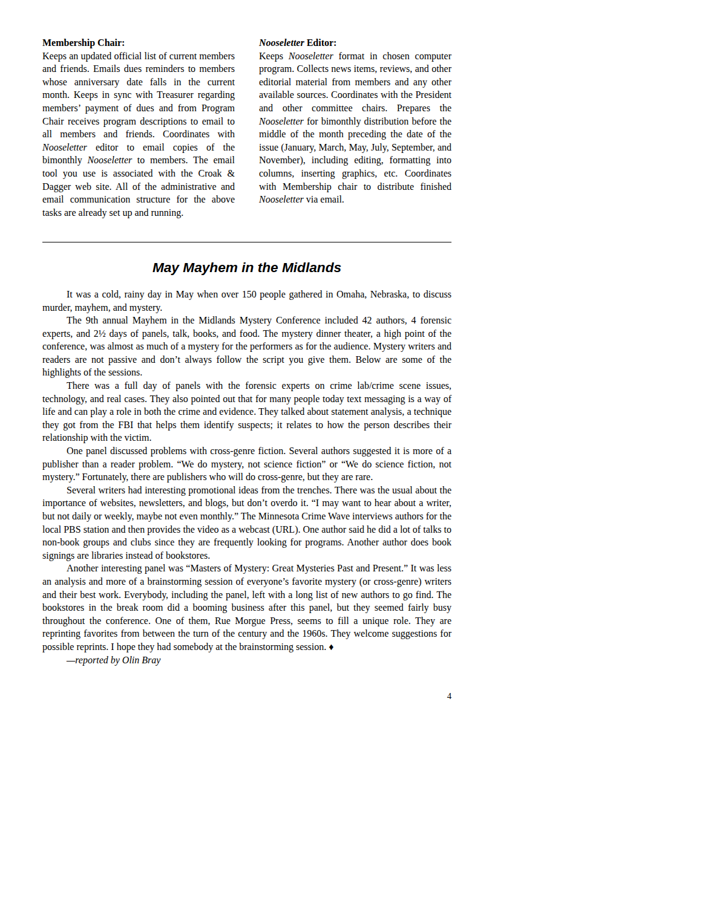Membership Chair:
Keeps an updated official list of current members and friends. Emails dues reminders to members whose anniversary date falls in the current month. Keeps in sync with Treasurer regarding members’ payment of dues and from Program Chair receives program descriptions to email to all members and friends. Coordinates with Nooseletter editor to email copies of the bimonthly Nooseletter to members. The email tool you use is associated with the Croak & Dagger web site. All of the administrative and email communication structure for the above tasks are already set up and running.
Nooseletter Editor:
Keeps Nooseletter format in chosen computer program. Collects news items, reviews, and other editorial material from members and any other available sources. Coordinates with the President and other committee chairs. Prepares the Nooseletter for bimonthly distribution before the middle of the month preceding the date of the issue (January, March, May, July, September, and November), including editing, formatting into columns, inserting graphics, etc. Coordinates with Membership chair to distribute finished Nooseletter via email.
May Mayhem in the Midlands
It was a cold, rainy day in May when over 150 people gathered in Omaha, Nebraska, to discuss murder, mayhem, and mystery.
The 9th annual Mayhem in the Midlands Mystery Conference included 42 authors, 4 forensic experts, and 2½ days of panels, talk, books, and food. The mystery dinner theater, a high point of the conference, was almost as much of a mystery for the performers as for the audience. Mystery writers and readers are not passive and don’t always follow the script you give them. Below are some of the highlights of the sessions.
There was a full day of panels with the forensic experts on crime lab/crime scene issues, technology, and real cases. They also pointed out that for many people today text messaging is a way of life and can play a role in both the crime and evidence. They talked about statement analysis, a technique they got from the FBI that helps them identify suspects; it relates to how the person describes their relationship with the victim.
One panel discussed problems with cross-genre fiction. Several authors suggested it is more of a publisher than a reader problem. “We do mystery, not science fiction” or “We do science fiction, not mystery.” Fortunately, there are publishers who will do cross-genre, but they are rare.
Several writers had interesting promotional ideas from the trenches. There was the usual about the importance of websites, newsletters, and blogs, but don’t overdo it. “I may want to hear about a writer, but not daily or weekly, maybe not even monthly.” The Minnesota Crime Wave interviews authors for the local PBS station and then provides the video as a webcast (URL). One author said he did a lot of talks to non-book groups and clubs since they are frequently looking for programs. Another author does book signings are libraries instead of bookstores.
Another interesting panel was “Masters of Mystery: Great Mysteries Past and Present.” It was less an analysis and more of a brainstorming session of everyone’s favorite mystery (or cross-genre) writers and their best work. Everybody, including the panel, left with a long list of new authors to go find. The bookstores in the break room did a booming business after this panel, but they seemed fairly busy throughout the conference. One of them, Rue Morgue Press, seems to fill a unique role. They are reprinting favorites from between the turn of the century and the 1960s. They welcome suggestions for possible reprints. I hope they had somebody at the brainstorming session. ♦
—reported by Olin Bray
4